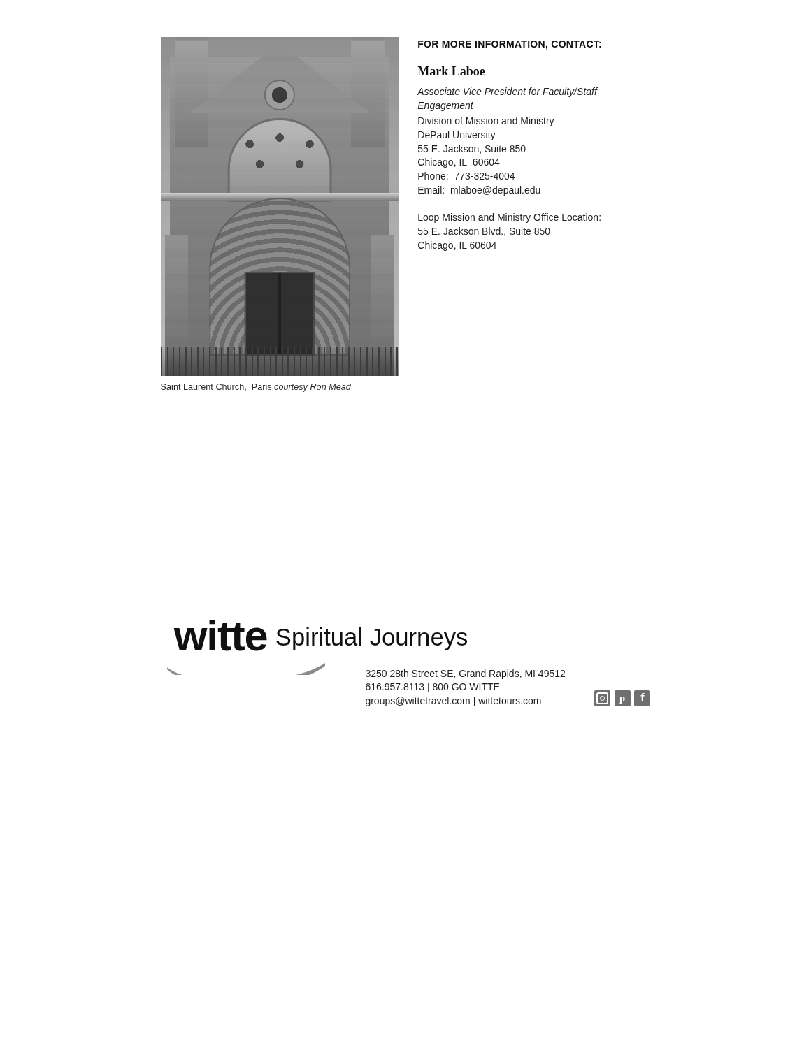Saint Laurent Church, Paris courtesy Ron Mead
For more information, contact:
Mark Laboe
Associate Vice President for Faculty/Staff Engagement
Division of Mission and Ministry
DePaul University
55 E. Jackson, Suite 850
Chicago, IL 60604
Phone: 773-325-4004
Email: mlaboe@depaul.edu
Loop Mission and Ministry Office Location:
55 E. Jackson Blvd., Suite 850
Chicago, IL 60604
witte Spiritual Journeys
3250 28th Street SE, Grand Rapids, MI 49512
616.957.8113 | 800 GO WITTE
groups@wittetravel.com | wittetours.com
p f